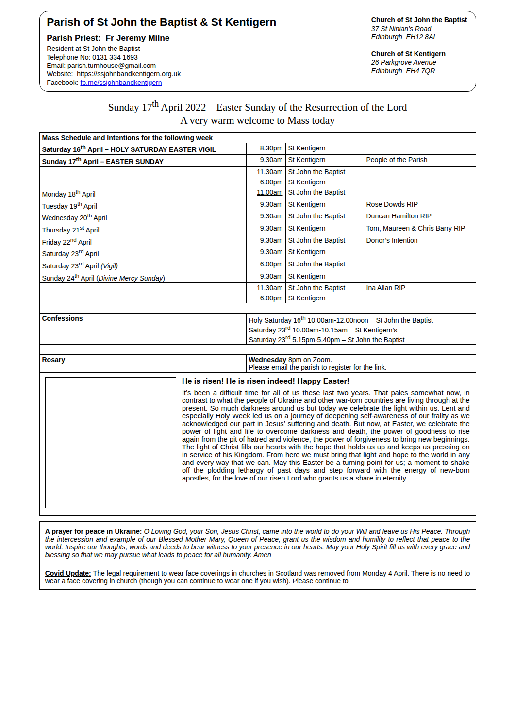Parish of St John the Baptist & St Kentigern
Parish Priest: Fr Jeremy Milne
Resident at St John the Baptist
Telephone No: 0131 334 1693
Email: parish.turnhouse@gmail.com
Website: https://ssjohnbandkentigern.org.uk
Facebook: fb.me/ssjohnbandkentigern
Church of St John the Baptist
37 St Ninian’s Road
Edinburgh EH12 8AL
Church of St Kentigern
26 Parkgrove Avenue
Edinburgh EH4 7QR
Sunday 17th April 2022 – Easter Sunday of the Resurrection of the Lord
A very warm welcome to Mass today
| Mass Schedule and Intentions for the following week |
| --- |
| Saturday 16 th April – HOLY SATURDAY EASTER VIGIL | 8.30pm | St Kentigern | |
| Sunday 17 th April – EASTER SUNDAY | 9.30am | St Kentigern | People of the Parish |
| | 11.30am | St John the Baptist | |
| | 6.00pm | St Kentigern | |
| Monday 18 th April | 11.00am | St John the Baptist | |
| Tuesday 19 th April | 9.30am | St Kentigern | Rose Dowds RIP |
| Wednesday 20 th April | 9.30am | St John the Baptist | Duncan Hamilton RIP |
| Thursday 21 st April | 9.30am | St Kentigern | Tom, Maureen & Chris Barry RIP |
| Friday 22 nd April | 9.30am | St John the Baptist | Donor’s Intention |
| Saturday 23 rd April | 9.30am | St Kentigern | |
| Saturday 23 rd April (Vigil) | 6.00pm | St John the Baptist | |
| Sunday 24 th April ( Divine Mercy Sunday ) | 9.30am | St Kentigern | |
| | 11.30am | St John the Baptist | Ina Allan RIP |
| | 6.00pm | St Kentigern | |
| Confessions | Holy Saturday 16 th 10.00am-12.00noon – St John the Baptist Saturday 23 rd 10.00am-10.15am – St Kentigern’s Saturday 23 rd 5.15pm-5.40pm – St John the Baptist |
| Rosary | Wednesday 8pm on Zoom. Please email the parish to register for the link. |
He is risen! He is risen indeed! Happy Easter!
It’s been a difficult time for all of us these last two years. That pales somewhat now, in contrast to what the people of Ukraine and other war-torn countries are living through at the present. So much darkness around us but today we celebrate the light within us. Lent and especially Holy Week led us on a journey of deepening self-awareness of our frailty as we acknowledged our part in Jesus’ suffering and death. But now, at Easter, we celebrate the power of light and life to overcome darkness and death, the power of goodness to rise again from the pit of hatred and violence, the power of forgiveness to bring new beginnings. The light of Christ fills our hearts with the hope that holds us up and keeps us pressing on in service of his Kingdom. From here we must bring that light and hope to the world in any and every way that we can. May this Easter be a turning point for us; a moment to shake off the plodding lethargy of past days and step forward with the energy of new-born apostles, for the love of our risen Lord who grants us a share in eternity.
A prayer for peace in Ukraine: O Loving God, your Son, Jesus Christ, came into the world to do your Will and leave us His Peace. Through the intercession and example of our Blessed Mother Mary, Queen of Peace, grant us the wisdom and humility to reflect that peace to the world. Inspire our thoughts, words and deeds to bear witness to your presence in our hearts. May your Holy Spirit fill us with every grace and blessing so that we may pursue what leads to peace for all humanity. Amen
Covid Update: The legal requirement to wear face coverings in churches in Scotland was removed from Monday 4 April. There is no need to wear a face covering in church (though you can continue to wear one if you wish). Please continue to